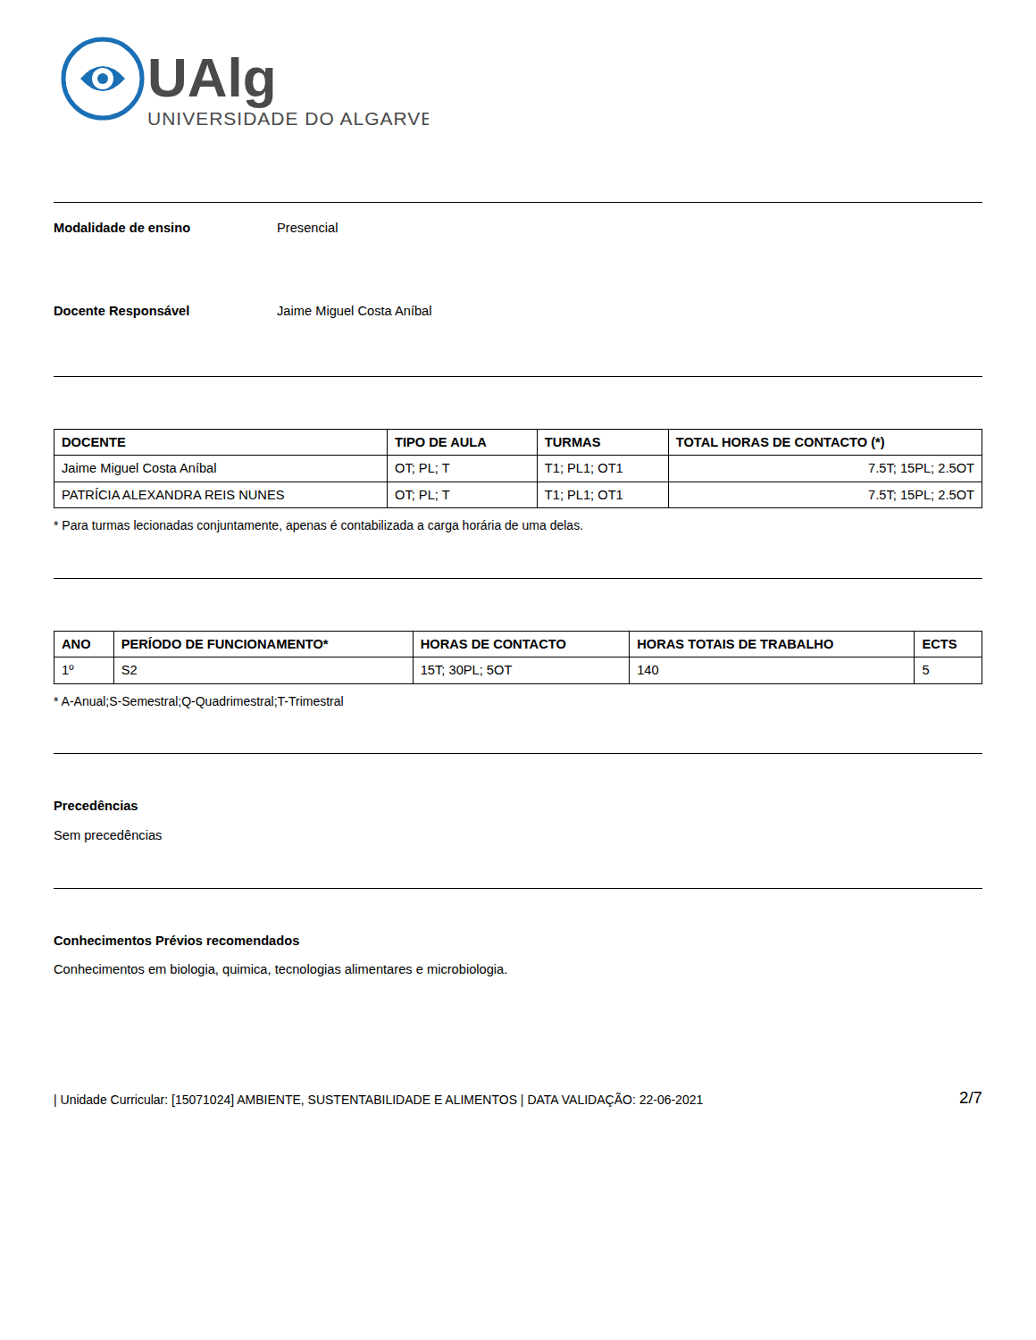UAlg UNIVERSIDADE DO ALGARVE
Modalidade de ensino
Presencial
Docente Responsável
Jaime Miguel Costa Aníbal
| DOCENTE | TIPO DE AULA | TURMAS | TOTAL HORAS DE CONTACTO (*) |
| --- | --- | --- | --- |
| Jaime Miguel Costa Aníbal | OT; PL; T | T1; PL1; OT1 | 7.5T; 15PL; 2.5OT |
| PATRÍCIA ALEXANDRA REIS NUNES | OT; PL; T | T1; PL1; OT1 | 7.5T; 15PL; 2.5OT |
* Para turmas lecionadas conjuntamente, apenas é contabilizada a carga horária de uma delas.
| ANO | PERÍODO DE FUNCIONAMENTO* | HORAS DE CONTACTO | HORAS TOTAIS DE TRABALHO | ECTS |
| --- | --- | --- | --- | --- |
| 1º | S2 | 15T; 30PL; 5OT | 140 | 5 |
* A-Anual;S-Semestral;Q-Quadrimestral;T-Trimestral
Precedências
Sem precedências
Conhecimentos Prévios recomendados
Conhecimentos em biologia, quimica, tecnologias alimentares e microbiologia.
| Unidade Curricular: [15071024] AMBIENTE, SUSTENTABILIDADE E ALIMENTOS | DATA VALIDAÇÃO: 22-06-2021
2/7